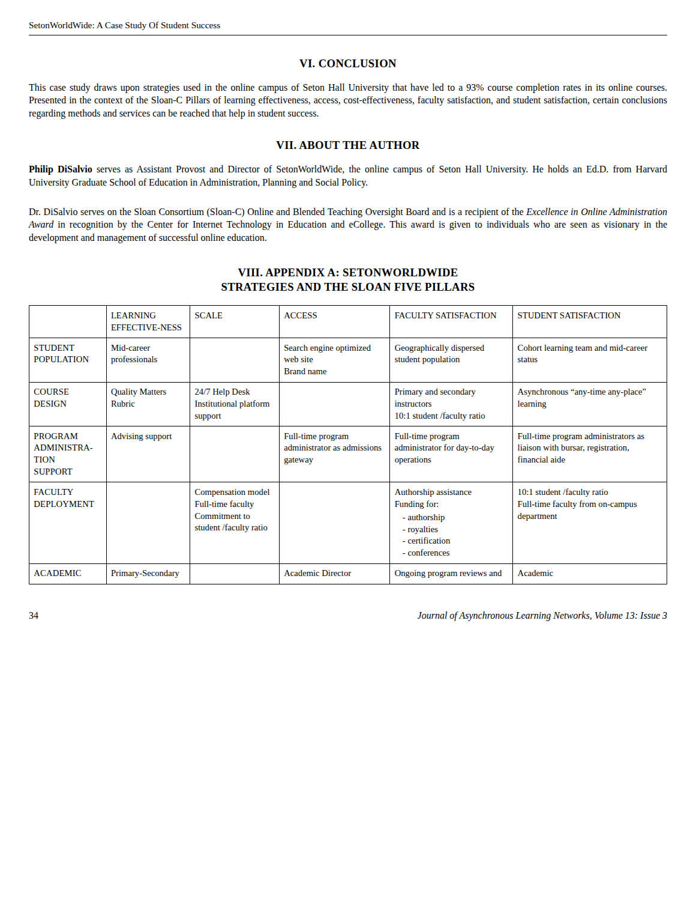SetonWorldWide: A Case Study Of Student Success
VI. CONCLUSION
This case study draws upon strategies used in the online campus of Seton Hall University that have led to a 93% course completion rates in its online courses. Presented in the context of the Sloan-C Pillars of learning effectiveness, access, cost-effectiveness, faculty satisfaction, and student satisfaction, certain conclusions regarding methods and services can be reached that help in student success.
VII. ABOUT THE AUTHOR
Philip DiSalvio serves as Assistant Provost and Director of SetonWorldWide, the online campus of Seton Hall University. He holds an Ed.D. from Harvard University Graduate School of Education in Administration, Planning and Social Policy.
Dr. DiSalvio serves on the Sloan Consortium (Sloan-C) Online and Blended Teaching Oversight Board and is a recipient of the Excellence in Online Administration Award in recognition by the Center for Internet Technology in Education and eCollege. This award is given to individuals who are seen as visionary in the development and management of successful online education.
VIII. APPENDIX A: SETONWORLDWIDE
STRATEGIES AND THE SLOAN FIVE PILLARS
| | LEARNING EFFECTIVE-NESS | SCALE | ACCESS | FACULTY SATISFACTION | STUDENT SATISFACTION |
| STUDENT POPULATION | Mid-career professionals | | Search engine optimized web site Brand name | Geographically dispersed student population | Cohort learning team and mid-career status |
| COURSE DESIGN | Quality Matters Rubric | 24/7 Help Desk Institutional platform support | | Primary and secondary instructors 10:1 student /faculty ratio | Asynchronous “any-time any-place” learning |
| PROGRAM ADMINISTRA-TION SUPPORT | Advising support | | Full-time program administrator as admissions gateway | Full-time program administrator for day-to-day operations | Full-time program administrators as liaison with bursar, registration, financial aide |
| FACULTY DEPLOYMENT | | Compensation model Full-time faculty Commitment to student /faculty ratio | | Authorship assistance Funding for: authorship royalties certification conferences | 10:1 student /faculty ratio Full-time faculty from on-campus department |
| ACADEMIC | Primary-Secondary | | Academic Director | Ongoing program reviews and | Academic |
34 Journal of Asynchronous Learning Networks, Volume 13: Issue 3